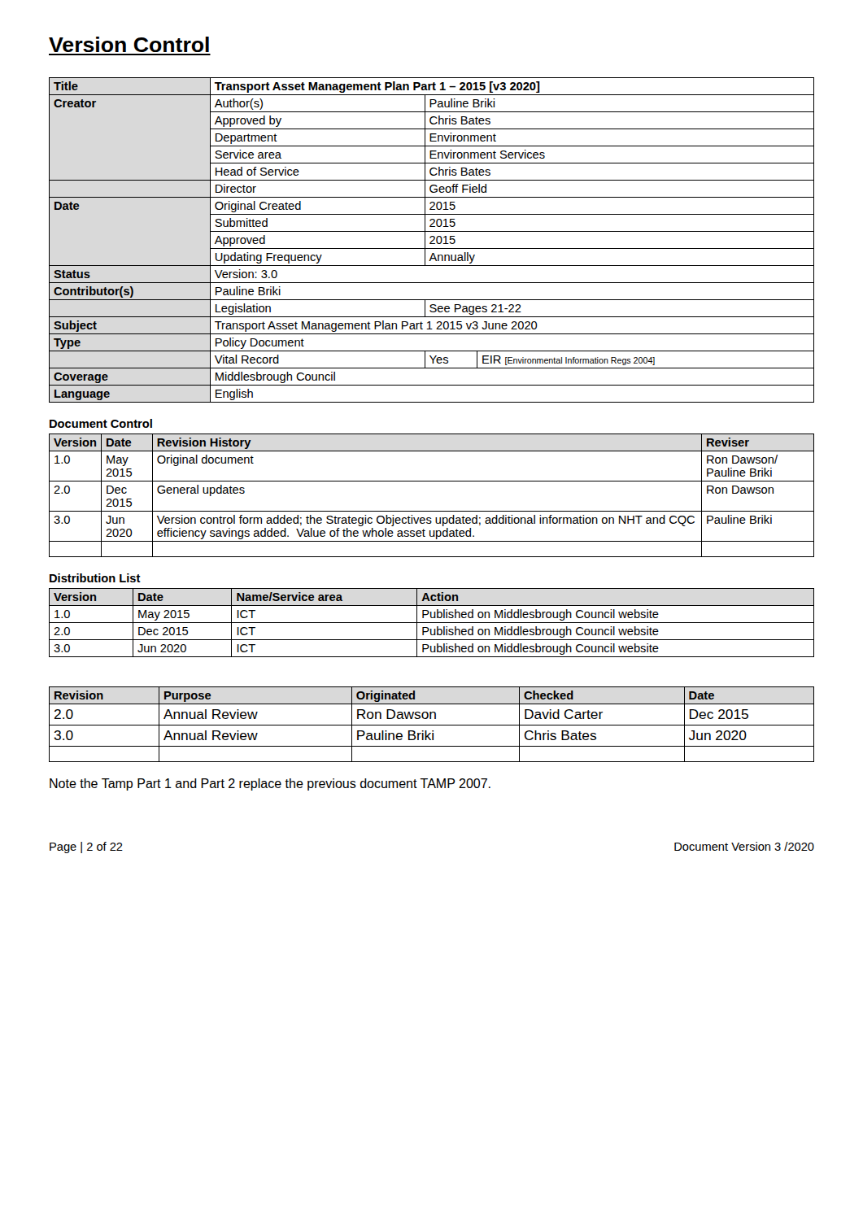Version Control
| Title | Transport Asset Management Plan Part 1 – 2015 [v3 2020] |
| Creator | Author(s) | Pauline Briki |
| Approved by | Chris Bates |
| Department | Environment |
| Service area | Environment Services |
| Head of Service | Chris Bates |
| | Director | Geoff Field |
| Date | Original Created | 2015 |
| Submitted | 2015 |
| Approved | 2015 |
| Updating Frequency | Annually |
| Status | Version: 3.0 |
| Contributor(s) | Pauline Briki |
| | Legislation | See Pages 21-22 |
| Subject | Transport Asset Management Plan Part 1 2015 v3 June 2020 |
| Type | Policy Document |
| | Vital Record | Yes | EIR [Environmental Information Regs 2004] |
| Coverage | Middlesbrough Council |
| Language | English |
Document Control
| Version | Date | Revision History | Reviser |
| --- | --- | --- | --- |
| 1.0 | May 2015 | Original document | Ron Dawson/ Pauline Briki |
| 2.0 | Dec 2015 | General updates | Ron Dawson |
| 3.0 | Jun 2020 | Version control form added; the Strategic Objectives updated; additional information on NHT and CQC efficiency savings added. Value of the whole asset updated. | Pauline Briki |
Distribution List
| Version | Date | Name/Service area | Action |
| --- | --- | --- | --- |
| 1.0 | May 2015 | ICT | Published on Middlesbrough Council website |
| 2.0 | Dec 2015 | ICT | Published on Middlesbrough Council website |
| 3.0 | Jun 2020 | ICT | Published on Middlesbrough Council website |
| Revision | Purpose | Originated | Checked | Date |
| --- | --- | --- | --- | --- |
| 2.0 | Annual Review | Ron Dawson | David Carter | Dec 2015 |
| 3.0 | Annual Review | Pauline Briki | Chris Bates | Jun 2020 |
Note the Tamp Part 1 and Part 2 replace the previous document TAMP 2007.
Page | 2 of 22 Document Version 3 /2020